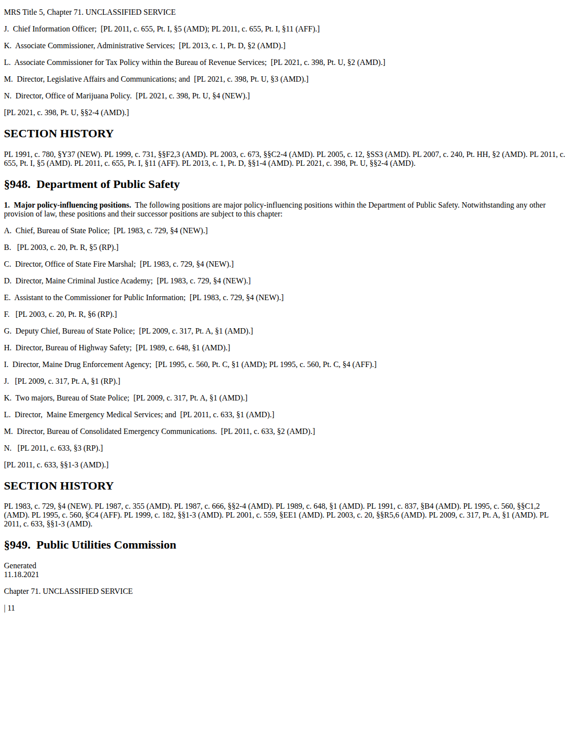MRS Title 5, Chapter 71. UNCLASSIFIED SERVICE
J. Chief Information Officer; [PL 2011, c. 655, Pt. I, §5 (AMD); PL 2011, c. 655, Pt. I, §11 (AFF).]
K. Associate Commissioner, Administrative Services; [PL 2013, c. 1, Pt. D, §2 (AMD).]
L. Associate Commissioner for Tax Policy within the Bureau of Revenue Services; [PL 2021, c. 398, Pt. U, §2 (AMD).]
M. Director, Legislative Affairs and Communications; and [PL 2021, c. 398, Pt. U, §3 (AMD).]
N. Director, Office of Marijuana Policy. [PL 2021, c. 398, Pt. U, §4 (NEW).]
[PL 2021, c. 398, Pt. U, §§2-4 (AMD).]
SECTION HISTORY
PL 1991, c. 780, §Y37 (NEW). PL 1999, c. 731, §§F2,3 (AMD). PL 2003, c. 673, §§C2-4 (AMD). PL 2005, c. 12, §SS3 (AMD). PL 2007, c. 240, Pt. HH, §2 (AMD). PL 2011, c. 655, Pt. I, §5 (AMD). PL 2011, c. 655, Pt. I, §11 (AFF). PL 2013, c. 1, Pt. D, §§1-4 (AMD). PL 2021, c. 398, Pt. U, §§2-4 (AMD).
§948. Department of Public Safety
1. Major policy-influencing positions. The following positions are major policy-influencing positions within the Department of Public Safety. Notwithstanding any other provision of law, these positions and their successor positions are subject to this chapter:
A. Chief, Bureau of State Police; [PL 1983, c. 729, §4 (NEW).]
B. [PL 2003, c. 20, Pt. R, §5 (RP).]
C. Director, Office of State Fire Marshal; [PL 1983, c. 729, §4 (NEW).]
D. Director, Maine Criminal Justice Academy; [PL 1983, c. 729, §4 (NEW).]
E. Assistant to the Commissioner for Public Information; [PL 1983, c. 729, §4 (NEW).]
F. [PL 2003, c. 20, Pt. R, §6 (RP).]
G. Deputy Chief, Bureau of State Police; [PL 2009, c. 317, Pt. A, §1 (AMD).]
H. Director, Bureau of Highway Safety; [PL 1989, c. 648, §1 (AMD).]
I. Director, Maine Drug Enforcement Agency; [PL 1995, c. 560, Pt. C, §1 (AMD); PL 1995, c. 560, Pt. C, §4 (AFF).]
J. [PL 2009, c. 317, Pt. A, §1 (RP).]
K. Two majors, Bureau of State Police; [PL 2009, c. 317, Pt. A, §1 (AMD).]
L. Director, Maine Emergency Medical Services; and [PL 2011, c. 633, §1 (AMD).]
M. Director, Bureau of Consolidated Emergency Communications. [PL 2011, c. 633, §2 (AMD).]
N. [PL 2011, c. 633, §3 (RP).]
[PL 2011, c. 633, §§1-3 (AMD).]
SECTION HISTORY
PL 1983, c. 729, §4 (NEW). PL 1987, c. 355 (AMD). PL 1987, c. 666, §§2-4 (AMD). PL 1989, c. 648, §1 (AMD). PL 1991, c. 837, §B4 (AMD). PL 1995, c. 560, §§C1,2 (AMD). PL 1995, c. 560, §C4 (AFF). PL 1999, c. 182, §§1-3 (AMD). PL 2001, c. 559, §EE1 (AMD). PL 2003, c. 20, §§R5,6 (AMD). PL 2009, c. 317, Pt. A, §1 (AMD). PL 2011, c. 633, §§1-3 (AMD).
§949. Public Utilities Commission
Generated
11.18.2021
Chapter 71. UNCLASSIFIED SERVICE
| 11